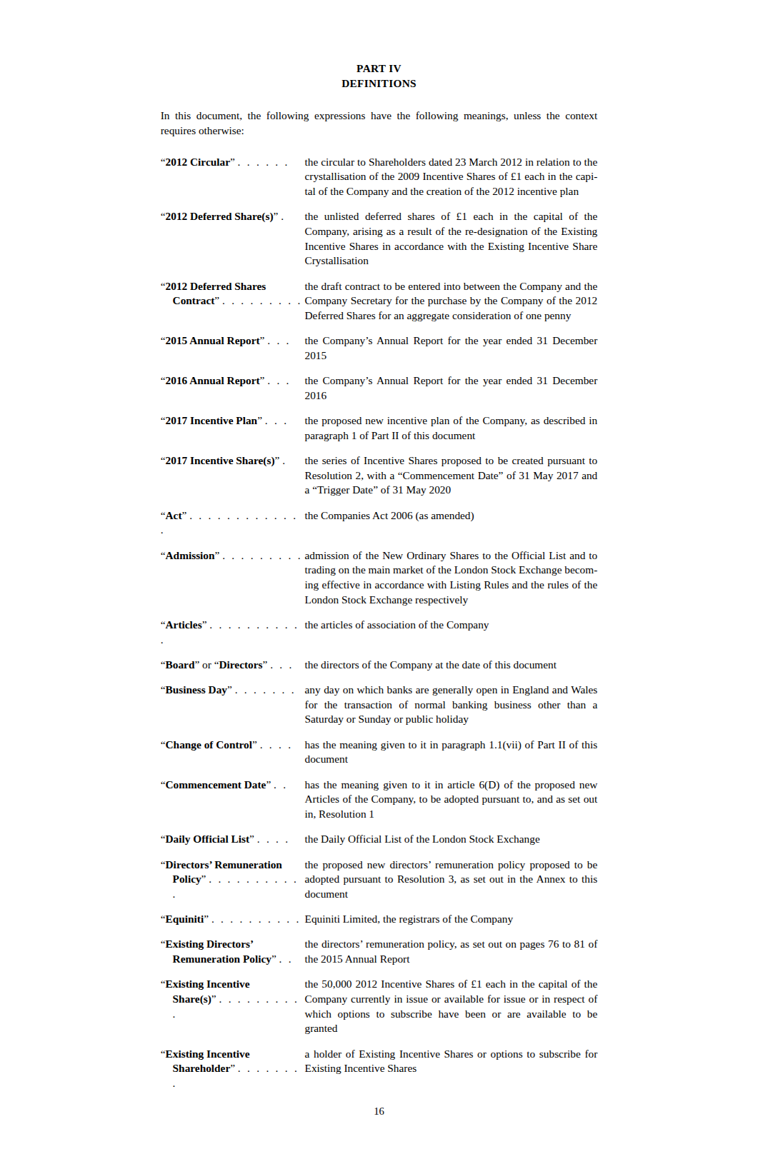PART IV
DEFINITIONS
In this document, the following expressions have the following meanings, unless the context requires otherwise:
| “ 2012 Circular ” . . . . . . | the circular to Shareholders dated 23 March 2012 in relation to the crystallisation of the 2009 Incentive Shares of £1 each in the capital of the Company and the creation of the 2012 incentive plan |
| “ 2012 Deferred Share(s) ” . | the unlisted deferred shares of £1 each in the capital of the Company, arising as a result of the re-designation of the Existing Incentive Shares in accordance with the Existing Incentive Share Crystallisation |
| “ 2012 Deferred Shares Contract ” . . . . . . . . . | the draft contract to be entered into between the Company and the Company Secretary for the purchase by the Company of the 2012 Deferred Shares for an aggregate consideration of one penny |
| “ 2015 Annual Report ” . . . | the Company’s Annual Report for the year ended 31 December 2015 |
| “ 2016 Annual Report ” . . . | the Company’s Annual Report for the year ended 31 December 2016 |
| “ 2017 Incentive Plan ” . . . | the proposed new incentive plan of the Company, as described in paragraph 1 of Part II of this document |
| “ 2017 Incentive Share(s) ” . | the series of Incentive Shares proposed to be created pursuant to Resolution 2, with a “Commencement Date” of 31 May 2017 and a “Trigger Date” of 31 May 2020 |
| “ Act ” . . . . . . . . . . . . . | the Companies Act 2006 (as amended) |
| “ Admission ” . . . . . . . . . | admission of the New Ordinary Shares to the Official List and to trading on the main market of the London Stock Exchange becoming effective in accordance with Listing Rules and the rules of the London Stock Exchange respectively |
| “ Articles ” . . . . . . . . . . . | the articles of association of the Company |
| “ Board ” or “ Directors ” . . . | the directors of the Company at the date of this document |
| “ Business Day ” . . . . . . . | any day on which banks are generally open in England and Wales for the transaction of normal banking business other than a Saturday or Sunday or public holiday |
| “ Change of Control ” . . . . | has the meaning given to it in paragraph 1.1(vii) of Part II of this document |
| “ Commencement Date ” . . | has the meaning given to it in article 6(D) of the proposed new Articles of the Company, to be adopted pursuant to, and as set out in, Resolution 1 |
| “ Daily Official List ” . . . . | the Daily Official List of the London Stock Exchange |
| “ Directors’ Remuneration Policy ” . . . . . . . . . . . | the proposed new directors’ remuneration policy proposed to be adopted pursuant to Resolution 3, as set out in the Annex to this document |
| “ Equiniti ” . . . . . . . . . . | Equiniti Limited, the registrars of the Company |
| “ Existing Directors’ Remuneration Policy ” . . | the directors’ remuneration policy, as set out on pages 76 to 81 of the 2015 Annual Report |
| “ Existing Incentive Share(s) ” . . . . . . . . . . | the 50,000 2012 Incentive Shares of £1 each in the capital of the Company currently in issue or available for issue or in respect of which options to subscribe have been or are available to be granted |
| “ Existing Incentive Shareholder ” . . . . . . . . | a holder of Existing Incentive Shares or options to subscribe for Existing Incentive Shares |
16